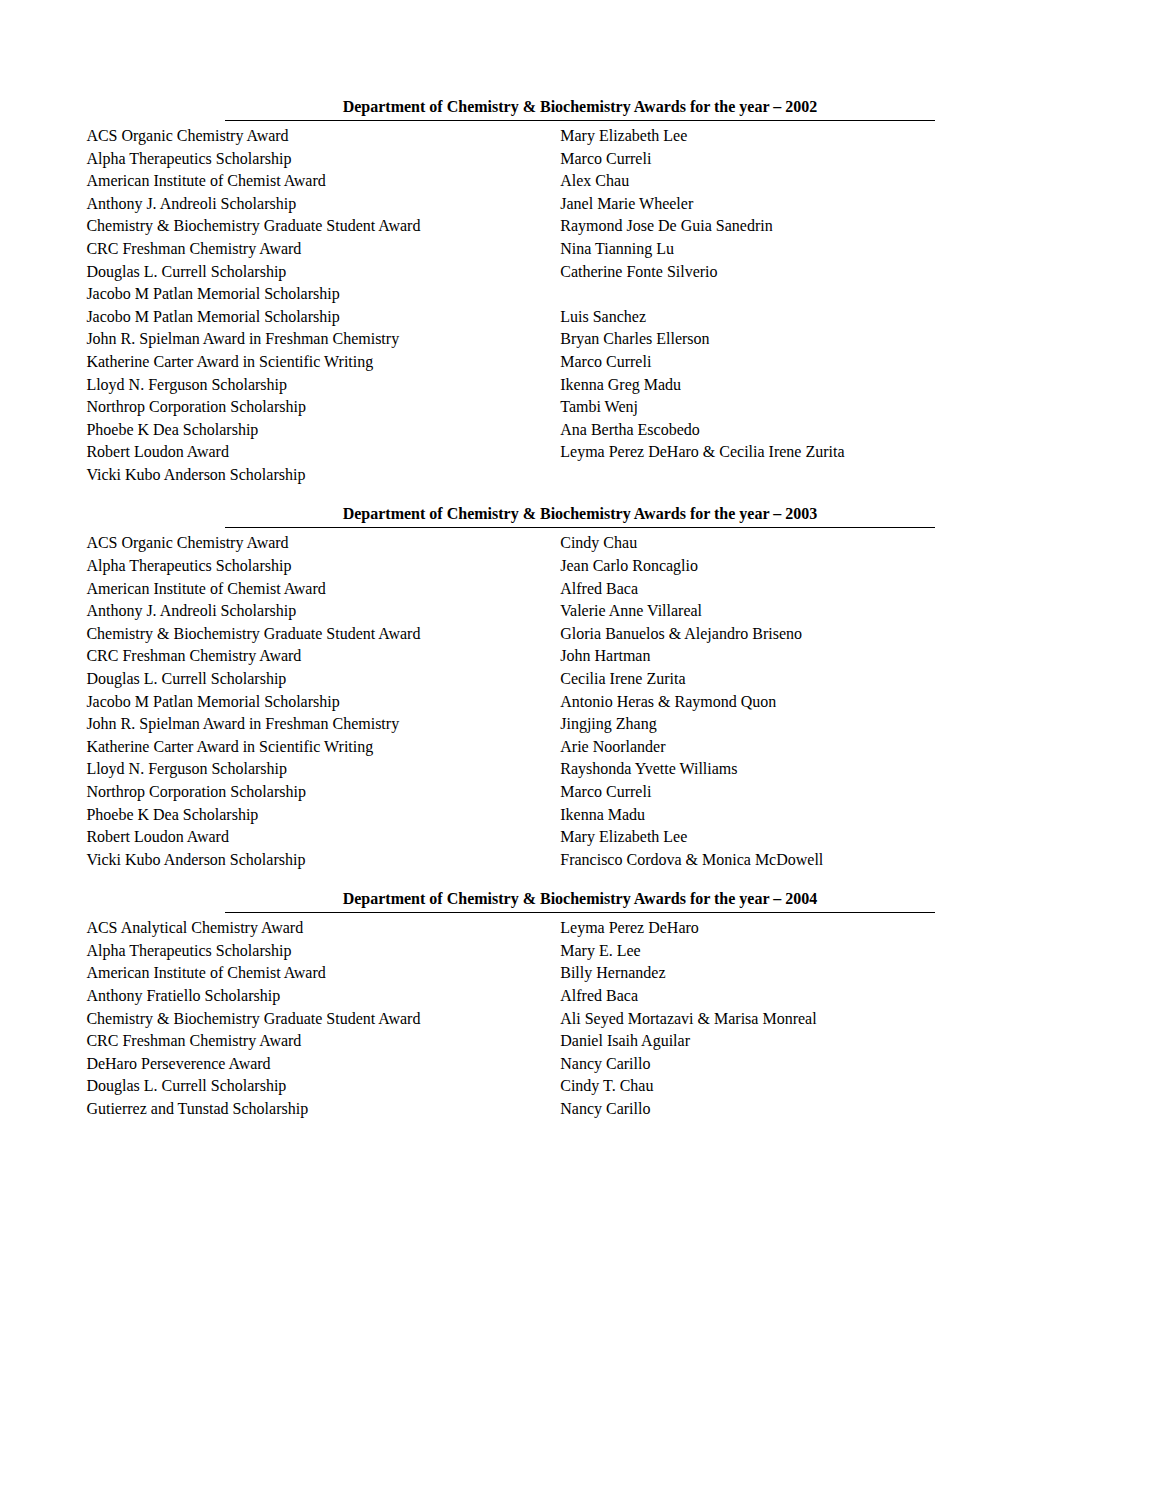Department of Chemistry & Biochemistry Awards for the year – 2002
| ACS Organic Chemistry Award | Mary Elizabeth Lee |
| Alpha Therapeutics Scholarship | Marco Curreli |
| American Institute of Chemist Award | Alex Chau |
| Anthony J. Andreoli Scholarship | Janel Marie Wheeler |
| Chemistry & Biochemistry Graduate Student Award | Raymond Jose De Guia Sanedrin |
| CRC Freshman Chemistry Award | Nina Tianning Lu |
| Douglas L. Currell Scholarship | Catherine Fonte Silverio |
| Jacobo M Patlan Memorial Scholarship | |
| Jacobo M Patlan Memorial Scholarship | Luis Sanchez |
| John R. Spielman Award in Freshman Chemistry | Bryan Charles Ellerson |
| Katherine Carter Award in Scientific Writing | Marco Curreli |
| Lloyd N. Ferguson Scholarship | Ikenna Greg Madu |
| Northrop Corporation Scholarship | Tambi Wenj |
| Phoebe K Dea Scholarship | Ana Bertha Escobedo |
| Robert Loudon Award | Leyma Perez DeHaro & Cecilia Irene Zurita |
| Vicki Kubo Anderson Scholarship | |
Department of Chemistry & Biochemistry Awards for the year – 2003
| ACS Organic Chemistry Award | Cindy Chau |
| Alpha Therapeutics Scholarship | Jean Carlo Roncaglio |
| American Institute of Chemist Award | Alfred Baca |
| Anthony J. Andreoli Scholarship | Valerie Anne Villareal |
| Chemistry & Biochemistry Graduate Student Award | Gloria Banuelos & Alejandro Briseno |
| CRC Freshman Chemistry Award | John Hartman |
| Douglas L. Currell Scholarship | Cecilia Irene Zurita |
| Jacobo M Patlan Memorial Scholarship | Antonio Heras & Raymond Quon |
| John R. Spielman Award in Freshman Chemistry | Jingjing Zhang |
| Katherine Carter Award in Scientific Writing | Arie Noorlander |
| Lloyd N. Ferguson Scholarship | Rayshonda Yvette Williams |
| Northrop Corporation Scholarship | Marco Curreli |
| Phoebe K Dea Scholarship | Ikenna Madu |
| Robert Loudon Award | Mary Elizabeth Lee |
| Vicki Kubo Anderson Scholarship | Francisco Cordova & Monica McDowell |
Department of Chemistry & Biochemistry Awards for the year – 2004
| ACS Analytical Chemistry Award | Leyma Perez DeHaro |
| Alpha Therapeutics Scholarship | Mary E. Lee |
| American Institute of Chemist Award | Billy Hernandez |
| Anthony Fratiello Scholarship | Alfred Baca |
| Chemistry & Biochemistry Graduate Student Award | Ali Seyed Mortazavi & Marisa Monreal |
| CRC Freshman Chemistry Award | Daniel Isaih Aguilar |
| DeHaro Perseverence Award | Nancy Carillo |
| Douglas L. Currell Scholarship | Cindy T. Chau |
| Gutierrez and Tunstad Scholarship | Nancy Carillo |